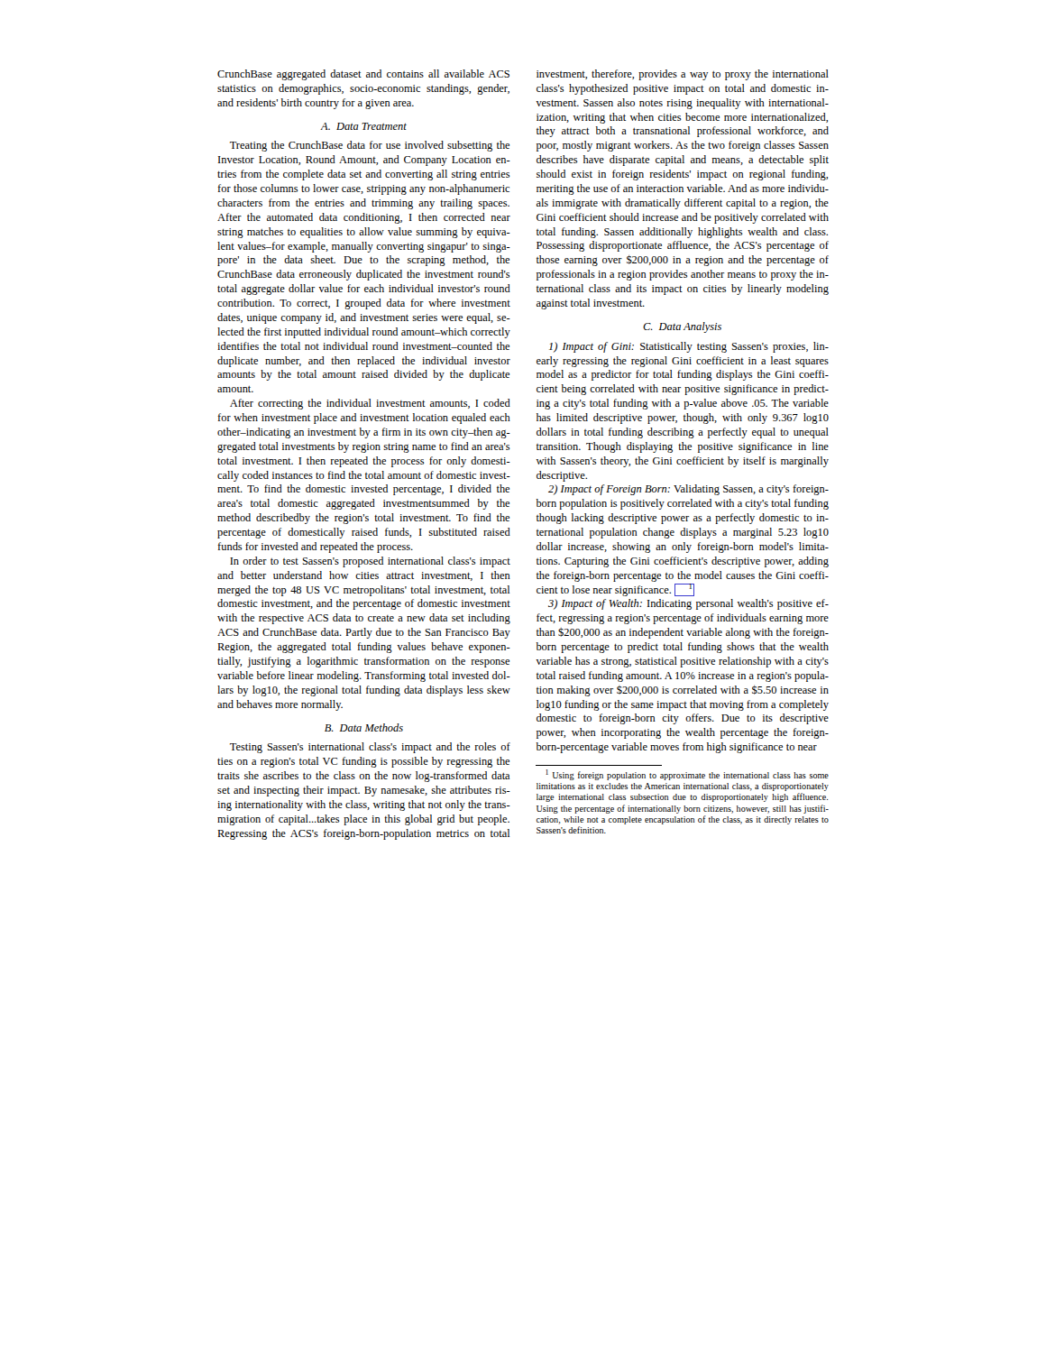CrunchBase aggregated dataset and contains all available ACS statistics on demographics, socio-economic standings, gender, and residents' birth country for a given area.
A. Data Treatment
Treating the CrunchBase data for use involved subsetting the Investor Location, Round Amount, and Company Location entries from the complete data set and converting all string entries for those columns to lower case, stripping any non-alphanumeric characters from the entries and trimming any trailing spaces. After the automated data conditioning, I then corrected near string matches to equalities to allow value summing by equivalent values–for example, manually converting singapur' to singapore' in the data sheet. Due to the scraping method, the CrunchBase data erroneously duplicated the investment round's total aggregate dollar value for each individual investor's round contribution. To correct, I grouped data for where investment dates, unique company id, and investment series were equal, selected the first inputted individual round amount–which correctly identifies the total not individual round investment–counted the duplicate number, and then replaced the individual investor amounts by the total amount raised divided by the duplicate amount.
After correcting the individual investment amounts, I coded for when investment place and investment location equaled each other–indicating an investment by a firm in its own city–then aggregated total investments by region string name to find an area's total investment. I then repeated the process for only domestically coded instances to find the total amount of domestic investment. To find the domestic invested percentage, I divided the area's total domestic aggregated investmentsummed by the method describedby the region's total investment. To find the percentage of domestically raised funds, I substituted raised funds for invested and repeated the process.
In order to test Sassen's proposed international class's impact and better understand how cities attract investment, I then merged the top 48 US VC metropolitans' total investment, total domestic investment, and the percentage of domestic investment with the respective ACS data to create a new data set including ACS and CrunchBase data. Partly due to the San Francisco Bay Region, the aggregated total funding values behave exponentially, justifying a logarithmic transformation on the response variable before linear modeling. Transforming total invested dollars by log10, the regional total funding data displays less skew and behaves more normally.
B. Data Methods
Testing Sassen's international class's impact and the roles of ties on a region's total VC funding is possible by regressing the traits she ascribes to the class on the now log-transformed data set and inspecting their impact. By namesake, she attributes rising internationality with the class, writing that not only the transmigration of capital...takes place in this global grid but people. Regressing the ACS's foreign-born-population metrics on total investment, therefore, provides a way to proxy the international class's hypothesized positive impact on total and domestic investment. Sassen also notes rising inequality with internationalization, writing that when cities become more internationalized, they attract both a transnational professional workforce, and poor, mostly migrant workers. As the two foreign classes Sassen describes have disparate capital and means, a detectable split should exist in foreign residents' impact on regional funding, meriting the use of an interaction variable. And as more individuals immigrate with dramatically different capital to a region, the Gini coefficient should increase and be positively correlated with total funding. Sassen additionally highlights wealth and class. Possessing disproportionate affluence, the ACS's percentage of those earning over $200,000 in a region and the percentage of professionals in a region provides another means to proxy the international class and its impact on cities by linearly modeling against total investment.
C. Data Analysis
1) Impact of Gini: Statistically testing Sassen's proxies, linearly regressing the regional Gini coefficient in a least squares model as a predictor for total funding displays the Gini coefficient being correlated with near positive significance in predicting a city's total funding with a p-value above .05. The variable has limited descriptive power, though, with only 9.367 log10 dollars in total funding describing a perfectly equal to unequal transition. Though displaying the positive significance in line with Sassen's theory, the Gini coefficient by itself is marginally descriptive.
2) Impact of Foreign Born: Validating Sassen, a city's foreign-born population is positively correlated with a city's total funding though lacking descriptive power as a perfectly domestic to international population change displays a marginal 5.23 log10 dollar increase, showing an only foreign-born model's limitations. Capturing the Gini coefficient's descriptive power, adding the foreign-born percentage to the model causes the Gini coefficient to lose near significance. 1
3) Impact of Wealth: Indicating personal wealth's positive effect, regressing a region's percentage of individuals earning more than $200,000 as an independent variable along with the foreign-born percentage to predict total funding shows that the wealth variable has a strong, statistical positive relationship with a city's total raised funding amount. A 10% increase in a region's population making over $200,000 is correlated with a $5.50 increase in log10 funding or the same impact that moving from a completely domestic to foreign-born city offers. Due to its descriptive power, when incorporating the wealth percentage the foreign-born-percentage variable moves from high significance to near
1 Using foreign population to approximate the international class has some limitations as it excludes the American international class, a disproportionately large international class subsection due to disproportionately high affluence. Using the percentage of internationally born citizens, however, still has justification, while not a complete encapsulation of the class, as it directly relates to Sassen's definition.